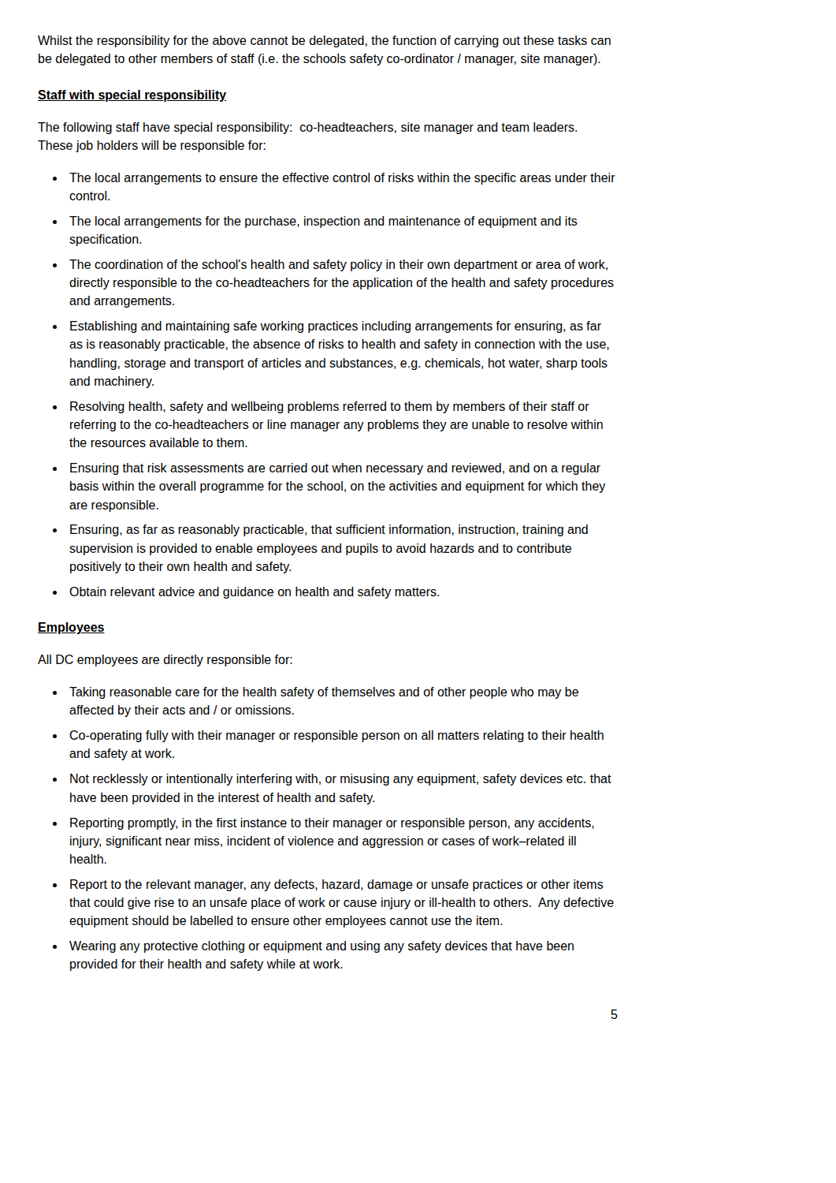Whilst the responsibility for the above cannot be delegated, the function of carrying out these tasks can be delegated to other members of staff (i.e. the schools safety co-ordinator / manager, site manager).
Staff with special responsibility
The following staff have special responsibility: co-headteachers, site manager and team leaders.
These job holders will be responsible for:
The local arrangements to ensure the effective control of risks within the specific areas under their control.
The local arrangements for the purchase, inspection and maintenance of equipment and its specification.
The coordination of the school's health and safety policy in their own department or area of work, directly responsible to the co-headteachers for the application of the health and safety procedures and arrangements.
Establishing and maintaining safe working practices including arrangements for ensuring, as far as is reasonably practicable, the absence of risks to health and safety in connection with the use, handling, storage and transport of articles and substances, e.g. chemicals, hot water, sharp tools and machinery.
Resolving health, safety and wellbeing problems referred to them by members of their staff or referring to the co-headteachers or line manager any problems they are unable to resolve within the resources available to them.
Ensuring that risk assessments are carried out when necessary and reviewed, and on a regular basis within the overall programme for the school, on the activities and equipment for which they are responsible.
Ensuring, as far as reasonably practicable, that sufficient information, instruction, training and supervision is provided to enable employees and pupils to avoid hazards and to contribute positively to their own health and safety.
Obtain relevant advice and guidance on health and safety matters.
Employees
All DC employees are directly responsible for:
Taking reasonable care for the health safety of themselves and of other people who may be affected by their acts and / or omissions.
Co-operating fully with their manager or responsible person on all matters relating to their health and safety at work.
Not recklessly or intentionally interfering with, or misusing any equipment, safety devices etc. that have been provided in the interest of health and safety.
Reporting promptly, in the first instance to their manager or responsible person, any accidents, injury, significant near miss, incident of violence and aggression or cases of work–related ill health.
Report to the relevant manager, any defects, hazard, damage or unsafe practices or other items that could give rise to an unsafe place of work or cause injury or ill-health to others. Any defective equipment should be labelled to ensure other employees cannot use the item.
Wearing any protective clothing or equipment and using any safety devices that have been provided for their health and safety while at work.
5